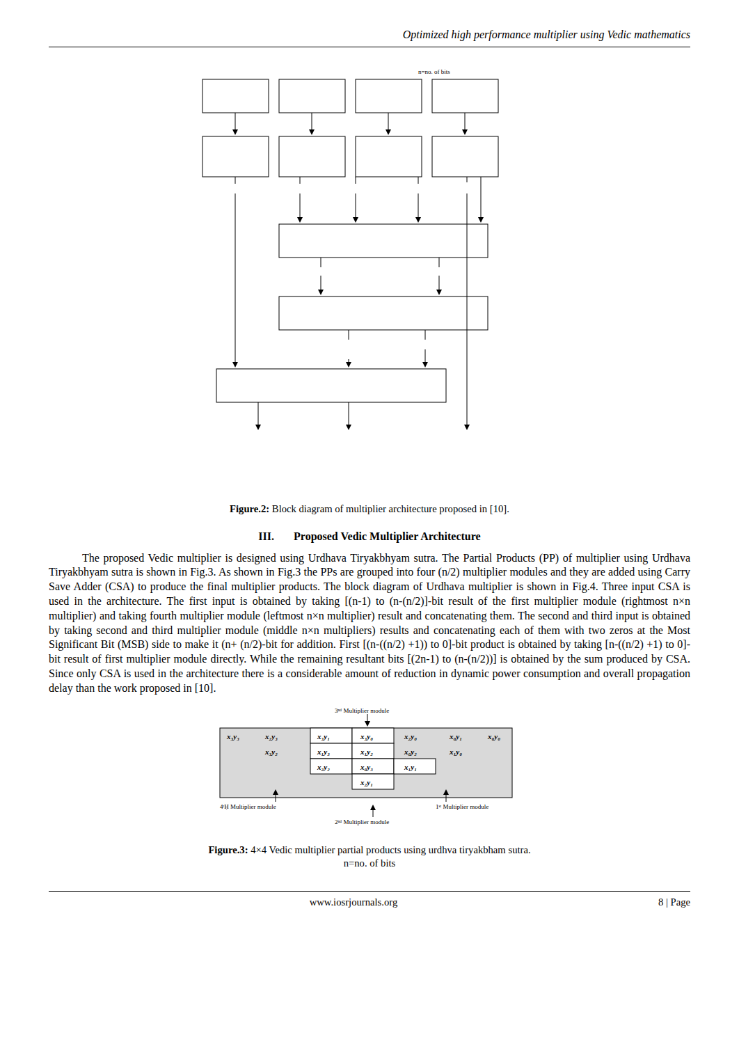Optimized high performance multiplier using Vedic mathematics
n=no. of bits a[(n-1):n/2] b[(n-1):n/2] a[(n-1):n/2] b[(n/2-1):0] a[(n/2-1):0] b[(n-1):n/2] a[(n/2)-1):0] b[(n/2)-1):0] (n/2)×(n/2) Vedic Multiplier (n/2)×(n/2) Vedic Multiplier (n/2)×(n/2) Vedic Multiplier (n/2)×(n/2) Vedic Multiplier p3[(n-1):0] p2[(n-1):0] p1[(n-1):0] p0[(n-1):0] (n/2) zeros & [(n/2):(n-1)] n-bit Carry Save Adder Carry[n:0] & 0 0 & Sum[n:0] (n+1)-bit Adder S((n/2)-1) zeros & S[(n/2) + 1] S[(n+1):0] n-bit Adder P [(2n-1) to n] p [((n/2) to (n-1)] p [(n/2)-1 to 0]
Figure.2: Block diagram of multiplier architecture proposed in [10].
III. Proposed Vedic Multiplier Architecture
The proposed Vedic multiplier is designed using Urdhava Tiryakbhyam sutra. The Partial Products (PP) of multiplier using Urdhava Tiryakbhyam sutra is shown in Fig.3. As shown in Fig.3 the PPs are grouped into four (n/2) multiplier modules and they are added using Carry Save Adder (CSA) to produce the final multiplier products. The block diagram of Urdhava multiplier is shown in Fig.4. Three input CSA is used in the architecture. The first input is obtained by taking [(n-1) to (n-(n/2)]-bit result of the first multiplier module (rightmost n×n multiplier) and taking fourth multiplier module (leftmost n×n multiplier) result and concatenating them. The second and third input is obtained by taking second and third multiplier module (middle n×n multipliers) results and concatenating each of them with two zeros at the Most Significant Bit (MSB) side to make it (n+ (n/2)-bit for addition. First [(n-((n/2) +1)) to 0]-bit product is obtained by taking [n-((n/2) +1) to 0]-bit result of first multiplier module directly. While the remaining resultant bits [(2n-1) to (n-(n/2))] is obtained by the sum produced by CSA. Since only CSA is used in the architecture there is a considerable amount of reduction in dynamic power consumption and overall propagation delay than the work proposed in [10].
3ⁿᵈ Multiplier module x₃y₃ x₂y₃ x₃y₁ x₃y₀ x₂y₀ x₀y₁ x₀y₀ x₃y₂ x₁y₃ x₁y₂ x₀y₂ x₁y₀ x₂y₂ x₀y₃ x₁y₁ x₂y₁ 4ᵗḤ Multiplier module 1ˢᵗ Multiplier module 2ⁿᵈ Multiplier module
Figure.3: 4×4 Vedic multiplier partial products using urdhva tiryakbham sutra.
n=no. of bits
www.iosrjournals.org
8 | Page